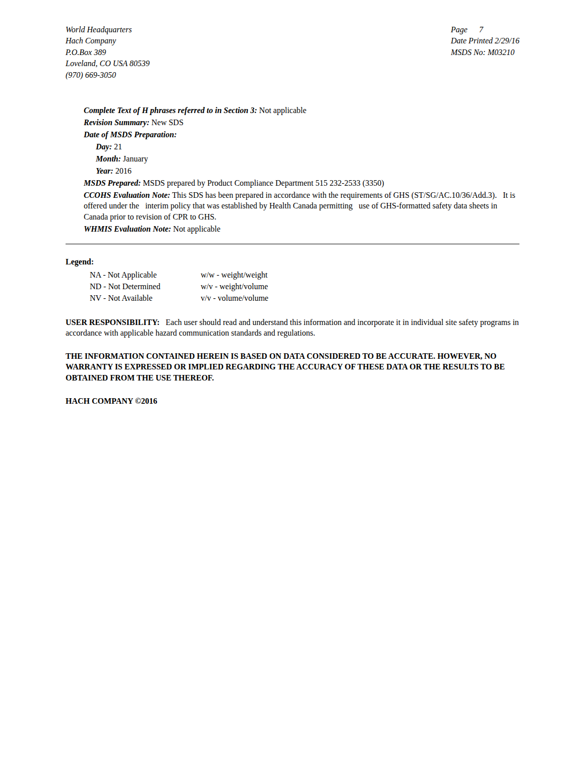World Headquarters
Hach Company
P.O.Box 389
Loveland, CO USA 80539
(970) 669-3050
Page7
Date Printed 2/29/16
MSDS No: M03210
Complete Text of H phrases referred to in Section 3: Not applicable
Revision Summary: New SDS
Date of MSDS Preparation:
Day: 21
Month: January
Year: 2016
MSDS Prepared: MSDS prepared by Product Compliance Department 515 232-2533 (3350)
CCOHS Evaluation Note: This SDS has been prepared in accordance with the requirements of GHS (ST/SG/AC.10/36/Add.3). It is offered under the interim policy that was established by Health Canada permitting use of GHS-formatted safety data sheets in Canada prior to revision of CPR to GHS.
WHMIS Evaluation Note: Not applicable
Legend:
| NA - Not Applicable | w/w - weight/weight |
| ND - Not Determined | w/v - weight/volume |
| NV - Not Available | v/v - volume/volume |
USER RESPONSIBILITY: Each user should read and understand this information and incorporate it in individual site safety programs in accordance with applicable hazard communication standards and regulations.
THE INFORMATION CONTAINED HEREIN IS BASED ON DATA CONSIDERED TO BE ACCURATE. HOWEVER, NO WARRANTY IS EXPRESSED OR IMPLIED REGARDING THE ACCURACY OF THESE DATA OR THE RESULTS TO BE OBTAINED FROM THE USE THEREOF.
HACH COMPANY ©2016